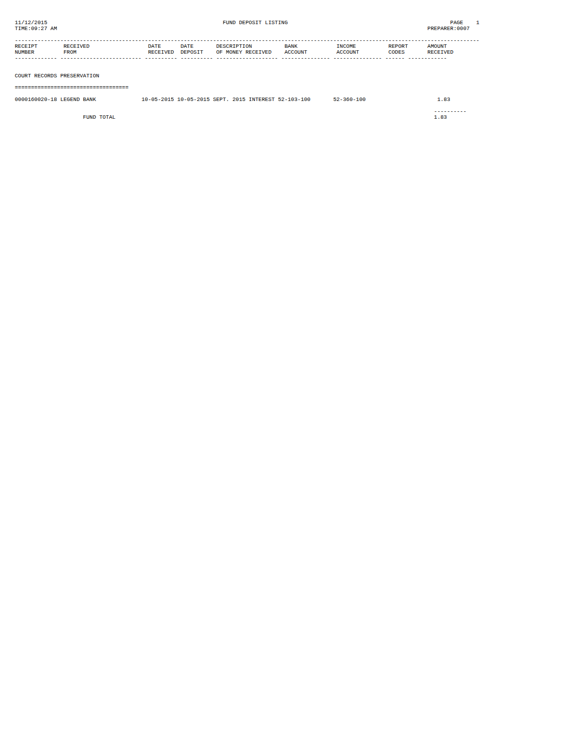11/12/2015                                                      FUND DEPOSIT LISTING                                                  PAGE    1
TIME:09:27 AM                                                                                                                  PREPARER:0007

-----------------------------------------------------------------------------------------------------------------------------------------------
RECEIPT        RECEIVED                  DATE      DATE       DESCRIPTION          BANK            INCOME          REPORT      AMOUNT
NUMBER         FROM                      RECEIVED  DEPOSIT    OF MONEY RECEIVED    ACCOUNT         ACCOUNT         CODES       RECEIVED
------------- ------------------------- ---------- ---------- ------------------- --------------- --------------- ------ ------------


COURT RECORDS PRESERVATION

===================================

0000160020-18 LEGEND BANK              10-05-2015 10-05-2015 SEPT. 2015 INTEREST 52-103-100       52-360-100                      1.83

                                                                                                                                 ----------
                     FUND TOTAL                                                                                                  1.83